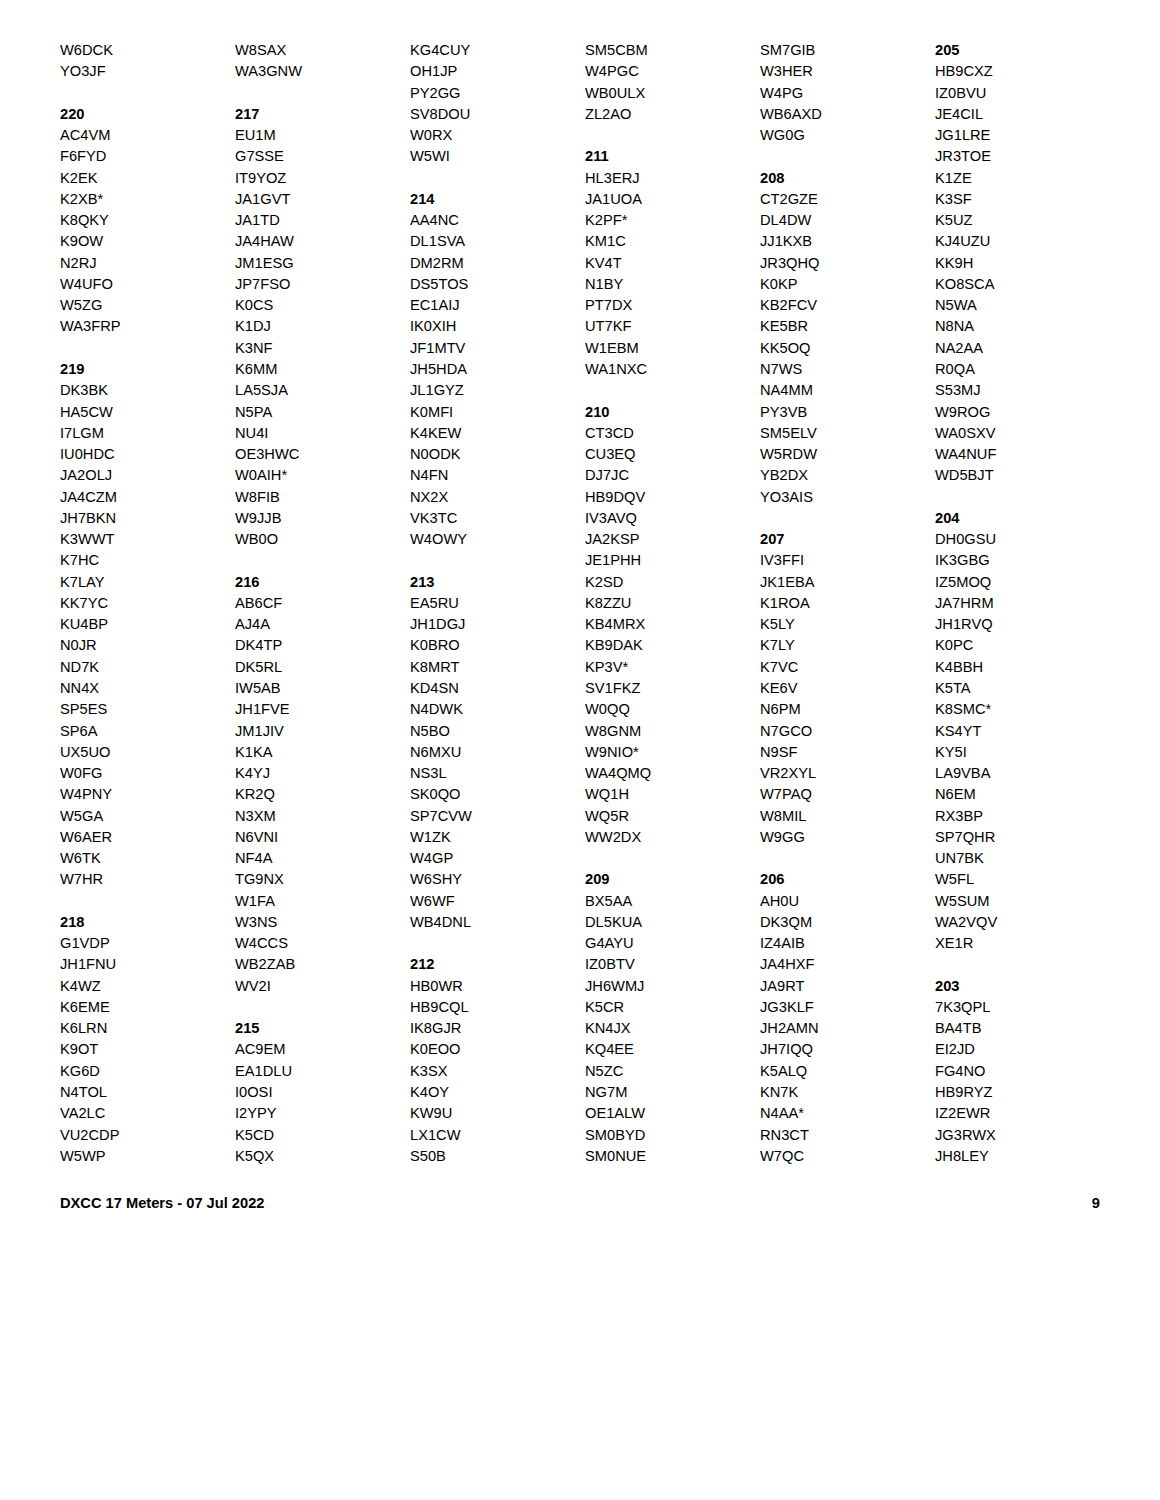W6DCK
YO3JF
220
AC4VM
F6FYD
K2EK
K2XB*
K8QKY
K9OW
N2RJ
W4UFO
W5ZG
WA3FRP
219
DK3BK
HA5CW
I7LGM
IU0HDC
JA2OLJ
JA4CZM
JH7BKN
K3WWT
K7HC
K7LAY
KK7YC
KU4BP
N0JR
ND7K
NN4X
SP5ES
SP6A
UX5UO
W0FG
W4PNY
W5GA
W6AER
W6TK
W7HR
218
G1VDP
JH1FNU
K4WZ
K6EME
K6LRN
K9OT
KG6D
N4TOL
VA2LC
VU2CDP
W5WP
W8SAX
WA3GNW
217
EU1M
G7SSE
IT9YOZ
JA1GVT
JA1TD
JA4HAW
JM1ESG
JP7FSO
K0CS
K1DJ
K3NF
K6MM
LA5SJA
N5PA
NU4I
OE3HWC
W0AIH*
W8FIB
W9JJB
WB0O
216
AB6CF
AJ4A
DK4TP
DK5RL
IW5AB
JH1FVE
JM1JIV
K1KA
K4YJ
KR2Q
N3XM
N6VNI
NF4A
TG9NX
W1FA
W3NS
W4CCS
WB2ZAB
WV2I
215
AC9EM
EA1DLU
I0OSI
I2YPY
K5CD
K5QX
KG4CUY
OH1JP
PY2GG
SV8DOU
W0RX
W5WI
214
AA4NC
DL1SVA
DM2RM
DS5TOS
EC1AIJ
IK0XIH
JF1MTV
JH5HDA
JL1GYZ
K0MFI
K4KEW
N0ODK
N4FN
NX2X
VK3TC
W4OWY
213
EA5RU
JH1DGJ
K0BRO
K8MRT
KD4SN
N4DWK
N5BO
N6MXU
NS3L
SK0QO
SP7CVW
W1ZK
W4GP
W6SHY
W6WF
WB4DNL
212
HB0WR
HB9CQL
IK8GJR
K0EOO
K3SX
K4OY
KW9U
LX1CW
S50B
SM5CBM
W4PGC
WB0ULX
ZL2AO
211
HL3ERJ
JA1UOA
K2PF*
KM1C
KV4T
N1BY
PT7DX
UT7KF
W1EBM
WA1NXC
210
CT3CD
CU3EQ
DJ7JC
HB9DQV
IV3AVQ
JA2KSP
JE1PHH
K2SD
K8ZZU
KB4MRX
KB9DAK
KP3V*
SV1FKZ
W0QQ
W8GNM
W9NIO*
WA4QMQ
WQ1H
WQ5R
WW2DX
209
BX5AA
DL5KUA
G4AYU
IZ0BTV
JH6WMJ
K5CR
KN4JX
KQ4EE
N5ZC
NG7M
OE1ALW
SM0BYD
SM0NUE
SM7GIB
W3HER
W4PG
WB6AXD
WG0G
208
CT2GZE
DL4DW
JJ1KXB
JR3QHQ
K0KP
KB2FCV
KE5BR
KK5OQ
N7WS
NA4MM
PY3VB
SM5ELV
W5RDW
YB2DX
YO3AIS
207
IV3FFI
JK1EBA
K1ROA
K5LY
K7LY
K7VC
KE6V
N6PM
N7GCO
N9SF
VR2XYL
W7PAQ
W8MIL
W9GG
206
AH0U
DK3QM
IZ4AIB
JA4HXF
JA9RT
JG3KLF
JH2AMN
JH7IQQ
K5ALQ
KN7K
N4AA*
RN3CT
W7QC
205
HB9CXZ
IZ0BVU
JE4CIL
JG1LRE
JR3TOE
K1ZE
K3SF
K5UZ
KJ4UZU
KK9H
KO8SCA
N5WA
N8NA
NA2AA
R0QA
S53MJ
W9ROG
WA0SXV
WA4NUF
WD5BJT
204
DH0GSU
IK3GBG
IZ5MOQ
JA7HRM
JH1RVQ
K0PC
K4BBH
K5TA
K8SMC*
KS4YT
KY5I
LA9VBA
N6EM
RX3BP
SP7QHR
UN7BK
W5FL
W5SUM
WA2VQV
XE1R
203
7K3QPL
BA4TB
EI2JD
FG4NO
HB9RYZ
IZ2EWR
JG3RWX
JH8LEY
DXCC 17 Meters - 07 Jul 2022 9